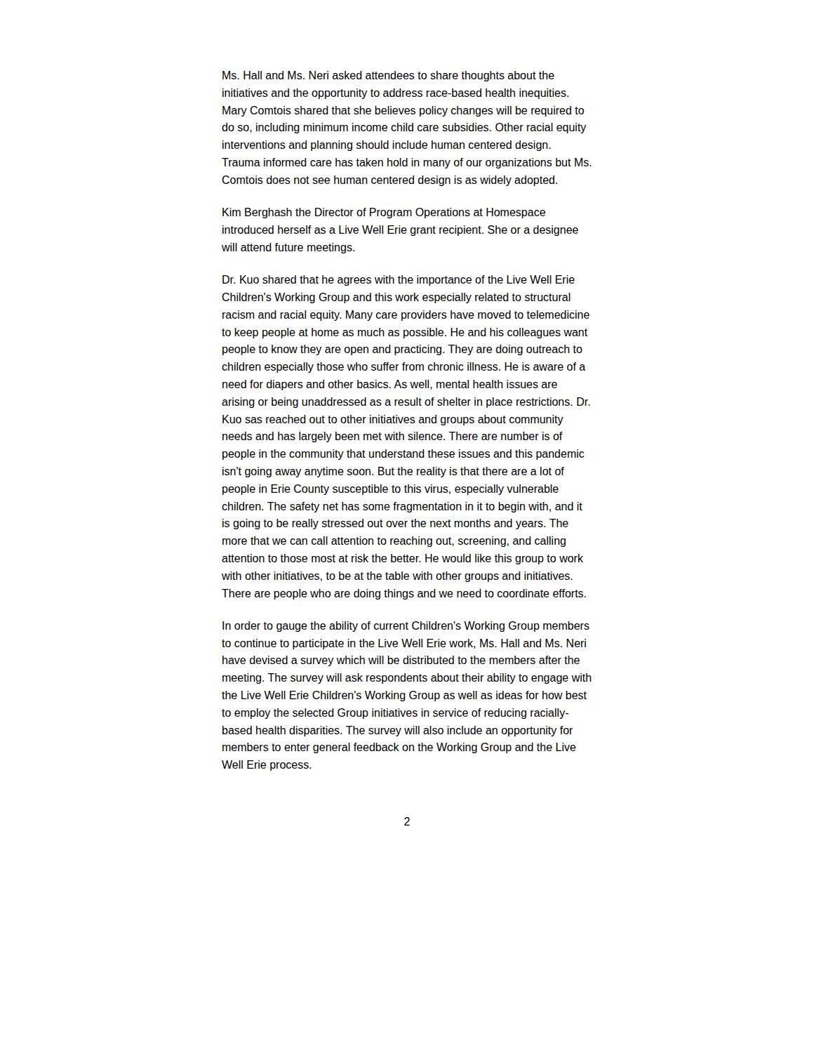Ms. Hall and Ms. Neri asked attendees to share thoughts about the initiatives and the opportunity to address race-based health inequities. Mary Comtois shared that she believes policy changes will be required to do so, including minimum income child care subsidies. Other racial equity interventions and planning should include human centered design. Trauma informed care has taken hold in many of our organizations but Ms. Comtois does not see human centered design is as widely adopted.
Kim Berghash the Director of Program Operations at Homespace introduced herself as a Live Well Erie grant recipient. She or a designee will attend future meetings.
Dr. Kuo shared that he agrees with the importance of the Live Well Erie Children's Working Group and this work especially related to structural racism and racial equity. Many care providers have moved to telemedicine to keep people at home as much as possible. He and his colleagues want people to know they are open and practicing. They are doing outreach to children especially those who suffer from chronic illness. He is aware of a need for diapers and other basics. As well, mental health issues are arising or being unaddressed as a result of shelter in place restrictions. Dr. Kuo sas reached out to other initiatives and groups about community needs and has largely been met with silence. There are number is of people in the community that understand these issues and this pandemic isn't going away anytime soon. But the reality is that there are a lot of people in Erie County susceptible to this virus, especially vulnerable children. The safety net has some fragmentation in it to begin with, and it is going to be really stressed out over the next months and years. The more that we can call attention to reaching out, screening, and calling attention to those most at risk the better. He would like this group to work with other initiatives, to be at the table with other groups and initiatives. There are people who are doing things and we need to coordinate efforts.
In order to gauge the ability of current Children's Working Group members to continue to participate in the Live Well Erie work, Ms. Hall and Ms. Neri have devised a survey which will be distributed to the members after the meeting. The survey will ask respondents about their ability to engage with the Live Well Erie Children's Working Group as well as ideas for how best to employ the selected Group initiatives in service of reducing racially-based health disparities. The survey will also include an opportunity for members to enter general feedback on the Working Group and the Live Well Erie process.
2